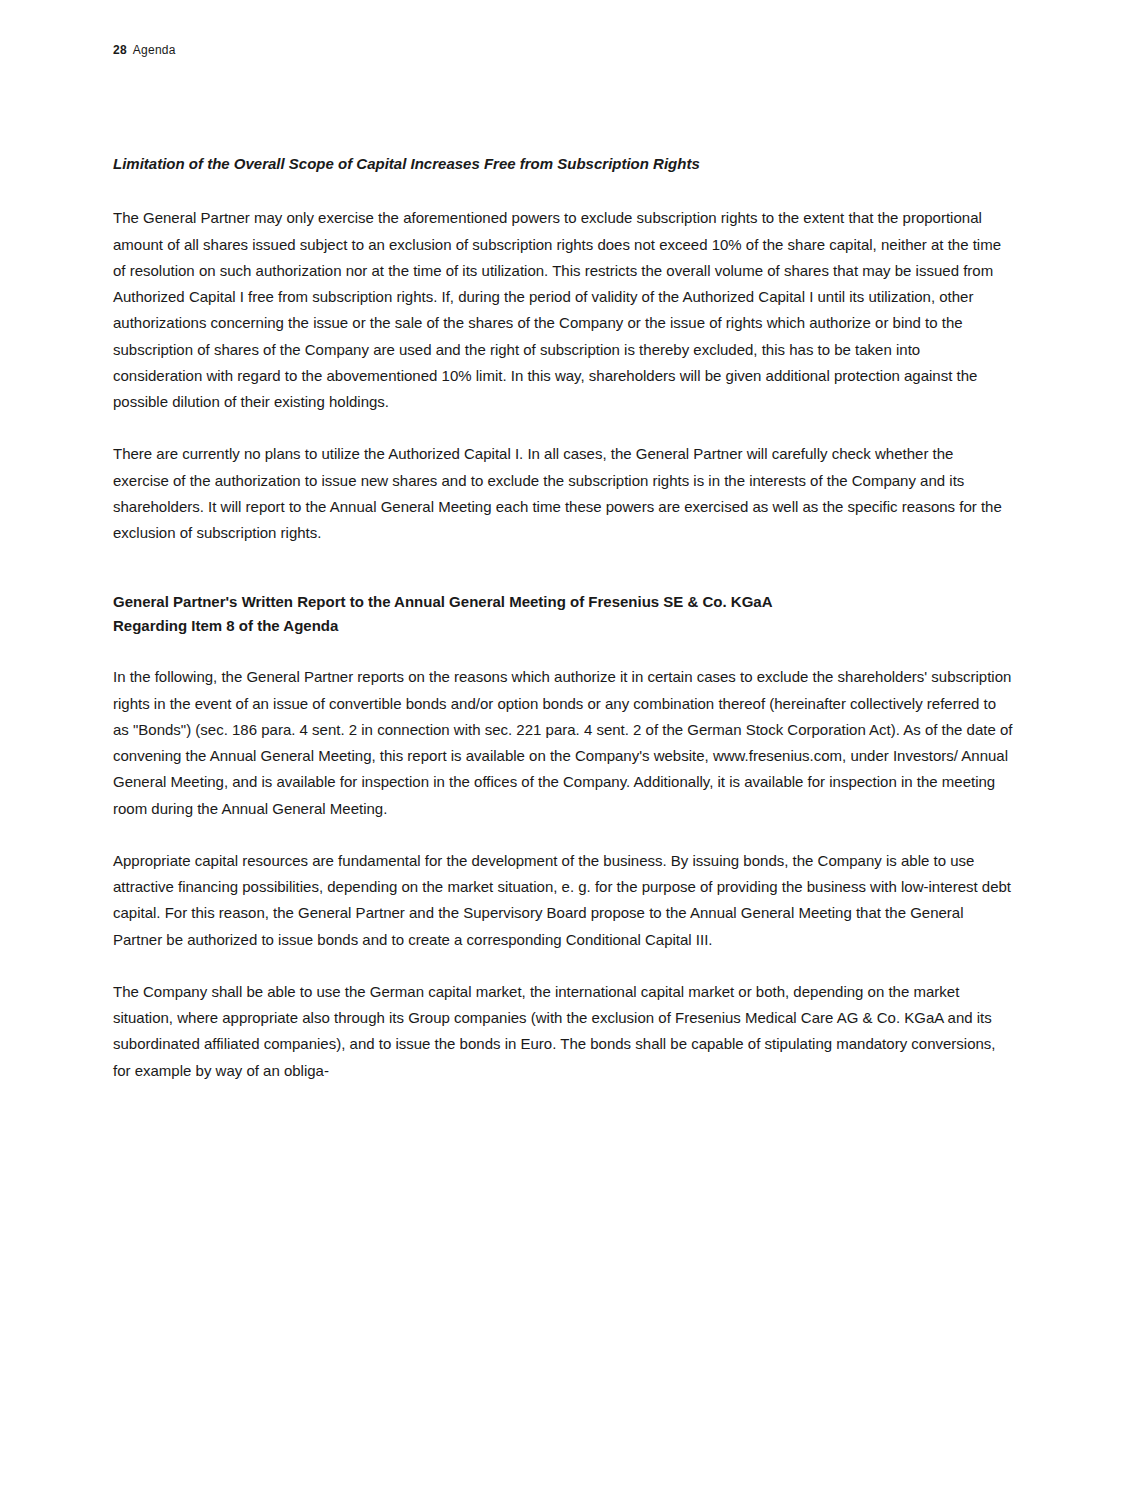28 Agenda
Limitation of the Overall Scope of Capital Increases Free from Subscription Rights
The General Partner may only exercise the aforementioned powers to exclude subscription rights to the extent that the proportional amount of all shares issued subject to an exclusion of subscription rights does not exceed 10% of the share capital, neither at the time of resolution on such authorization nor at the time of its utilization. This restricts the overall volume of shares that may be issued from Authorized Capital I free from subscription rights. If, during the period of validity of the Authorized Capital I until its utilization, other authorizations concerning the issue or the sale of the shares of the Company or the issue of rights which authorize or bind to the subscription of shares of the Company are used and the right of subscription is thereby excluded, this has to be taken into consideration with regard to the abovementioned 10% limit. In this way, shareholders will be given additional protection against the possible dilution of their existing holdings.
There are currently no plans to utilize the Authorized Capital I. In all cases, the General Partner will carefully check whether the exercise of the authorization to issue new shares and to exclude the subscription rights is in the interests of the Company and its shareholders. It will report to the Annual General Meeting each time these powers are exercised as well as the specific reasons for the exclusion of subscription rights.
General Partner's Written Report to the Annual General Meeting of Fresenius SE & Co. KGaA
Regarding Item 8 of the Agenda
In the following, the General Partner reports on the reasons which authorize it in certain cases to exclude the shareholders' subscription rights in the event of an issue of convertible bonds and/or option bonds or any combination thereof (hereinafter collectively referred to as "Bonds") (sec. 186 para. 4 sent. 2 in connection with sec. 221 para. 4 sent. 2 of the German Stock Corporation Act). As of the date of convening the Annual General Meeting, this report is available on the Company's website, www.fresenius.com, under Investors/ Annual General Meeting, and is available for inspection in the offices of the Company. Additionally, it is available for inspection in the meeting room during the Annual General Meeting.
Appropriate capital resources are fundamental for the development of the business. By issuing bonds, the Company is able to use attractive financing possibilities, depending on the market situation, e. g. for the purpose of providing the business with low-interest debt capital. For this reason, the General Partner and the Supervisory Board propose to the Annual General Meeting that the General Partner be authorized to issue bonds and to create a corresponding Conditional Capital III.
The Company shall be able to use the German capital market, the international capital market or both, depending on the market situation, where appropriate also through its Group companies (with the exclusion of Fresenius Medical Care AG & Co. KGaA and its subordinated affiliated companies), and to issue the bonds in Euro. The bonds shall be capable of stipulating mandatory conversions, for example by way of an obliga-